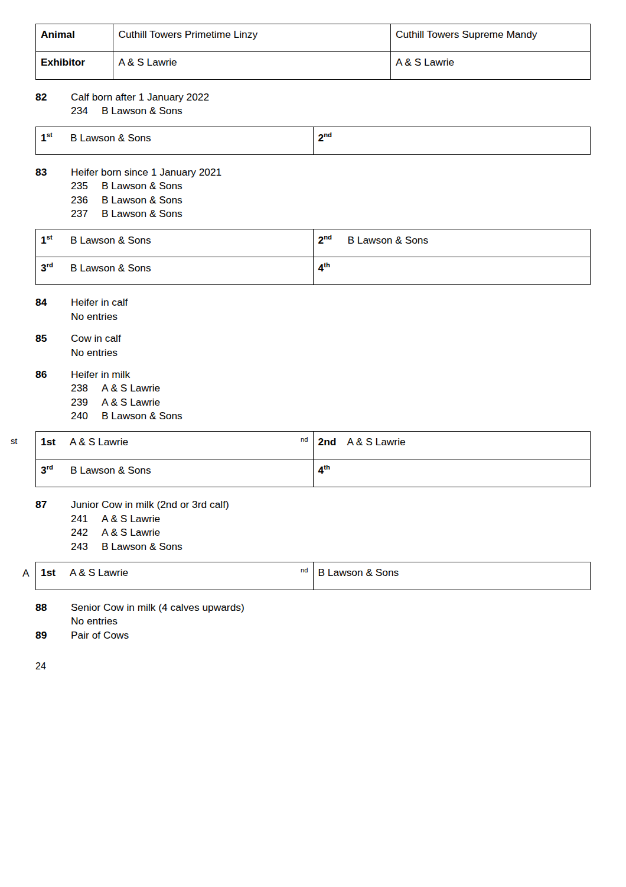| Animal | Cuthill Towers Primetime Linzy | Cuthill Towers Supreme Mandy |
| Exhibitor | A & S Lawrie | A & S Lawrie |
82
Calf born after 1 January 2022
234 B Lawson & Sons
| 1 st B Lawson & Sons | 2 nd |
83
Heifer born since 1 January 2021
235 B Lawson & Sons
236 B Lawson & Sons
237 B Lawson & Sons
| 1 st B Lawson & Sons | 2 nd B Lawson & Sons |
| 3 rd B Lawson & Sons | 4 th |
84
Heifer in calf
No entries
85
Cow in calf
No entries
86
Heifer in milk
238 A & S Lawrie
239 A & S Lawrie
240 B Lawson & Sons
st
| 1st A & S Lawrie nd | 2nd A & S Lawrie |
| 3 rd B Lawson & Sons | 4 th |
87
Junior Cow in milk (2nd or 3rd calf)
241 A & S Lawrie
242 A & S Lawrie
243 B Lawson & Sons
A
| 1st A & S Lawrie nd | B Lawson & Sons |
88
Senior Cow in milk (4 calves upwards)
No entries
89
Pair of Cows
24